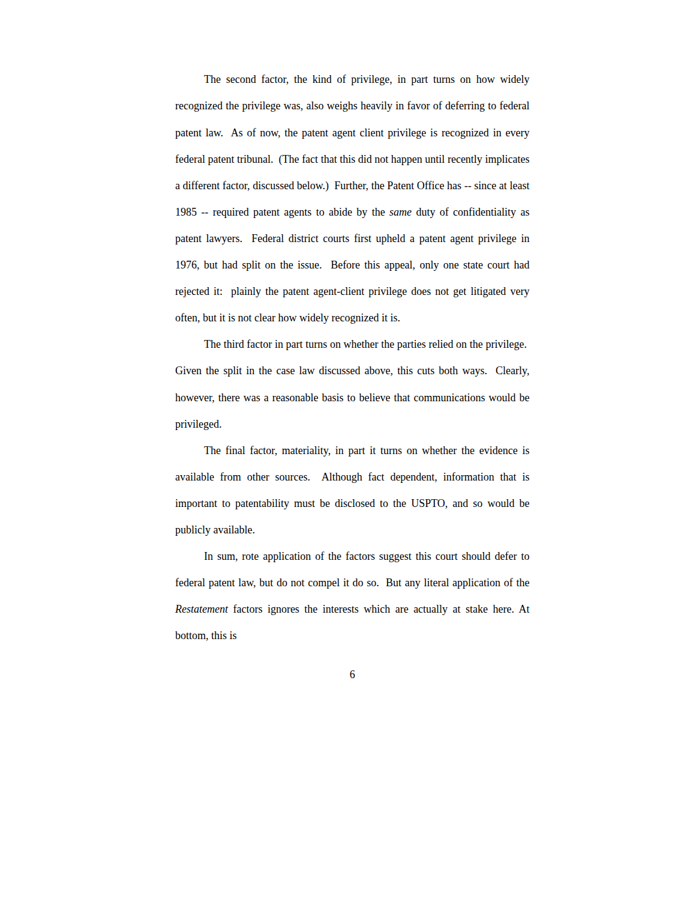The second factor, the kind of privilege, in part turns on how widely recognized the privilege was, also weighs heavily in favor of deferring to federal patent law. As of now, the patent agent client privilege is recognized in every federal patent tribunal. (The fact that this did not happen until recently implicates a different factor, discussed below.) Further, the Patent Office has -- since at least 1985 -- required patent agents to abide by the same duty of confidentiality as patent lawyers. Federal district courts first upheld a patent agent privilege in 1976, but had split on the issue. Before this appeal, only one state court had rejected it: plainly the patent agent-client privilege does not get litigated very often, but it is not clear how widely recognized it is.
The third factor in part turns on whether the parties relied on the privilege. Given the split in the case law discussed above, this cuts both ways. Clearly, however, there was a reasonable basis to believe that communications would be privileged.
The final factor, materiality, in part it turns on whether the evidence is available from other sources. Although fact dependent, information that is important to patentability must be disclosed to the USPTO, and so would be publicly available.
In sum, rote application of the factors suggest this court should defer to federal patent law, but do not compel it do so. But any literal application of the Restatement factors ignores the interests which are actually at stake here. At bottom, this is
6